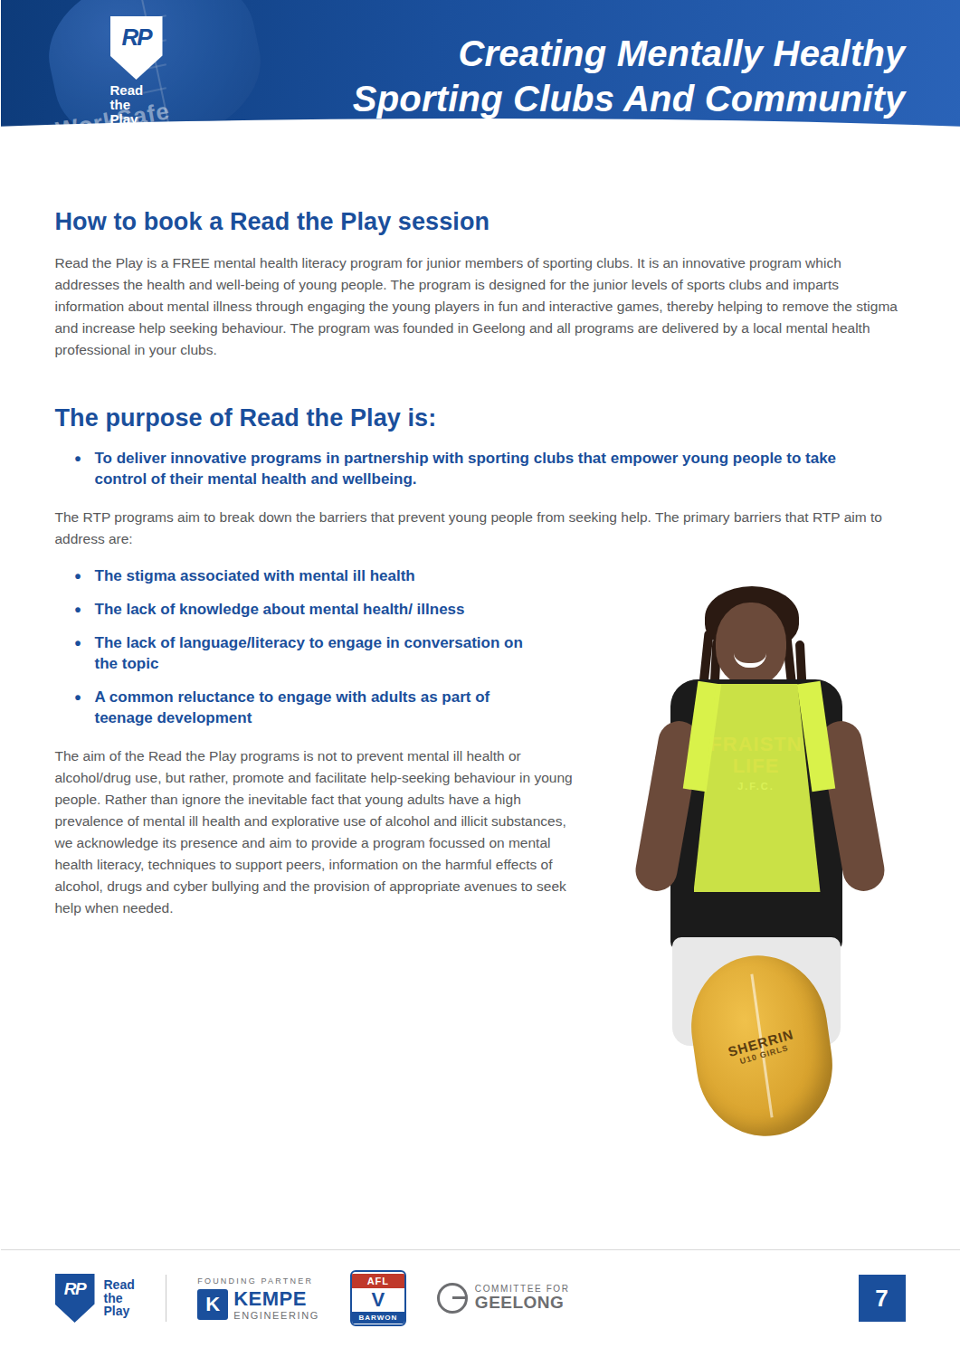RP
Read
the
Play
WorkSafe
Creating Mentally Healthy
Sporting Clubs And Community
How to book a Read the Play session
Read the Play is a FREE mental health literacy program for junior members of sporting clubs. It is an innovative program which addresses the health and well-being of young people. The program is designed for the junior levels of sports clubs and imparts information about mental illness through engaging the young players in fun and interactive games, thereby helping to remove the stigma and increase help seeking behaviour. The program was founded in Geelong and all programs are delivered by a local mental health professional in your clubs.
The purpose of Read the Play is:
To deliver innovative programs in partnership with sporting clubs that empower young people to take control of their mental health and wellbeing.
The RTP programs aim to break down the barriers that prevent young people from seeking help. The primary barriers that RTP aim to address are:
The stigma associated with mental ill health
The lack of knowledge about mental health/ illness
The lack of language/literacy to engage in conversation on the topic
A common reluctance to engage with adults as part of teenage development
The aim of the Read the Play programs is not to prevent mental ill health or alcohol/drug use, but rather, promote and facilitate help-seeking behaviour in young people. Rather than ignore the inevitable fact that young adults have a high prevalence of mental ill health and explorative use of alcohol and illicit substances, we acknowledge its presence and aim to provide a program focussed on mental health literacy, techniques to support peers, information on the harmful effects of alcohol, drugs and cyber bullying and the provision of appropriate avenues to seek help when needed.
FRAISTN
LIFEJ.F.C.
SHERRINU10 GIRLS
RP
Read
the
Play
FOUNDING PARTNER
K
KEMPE ENGINEERING
AFL
V
BARWON
COMMITTEE FOR
GEELONG
7